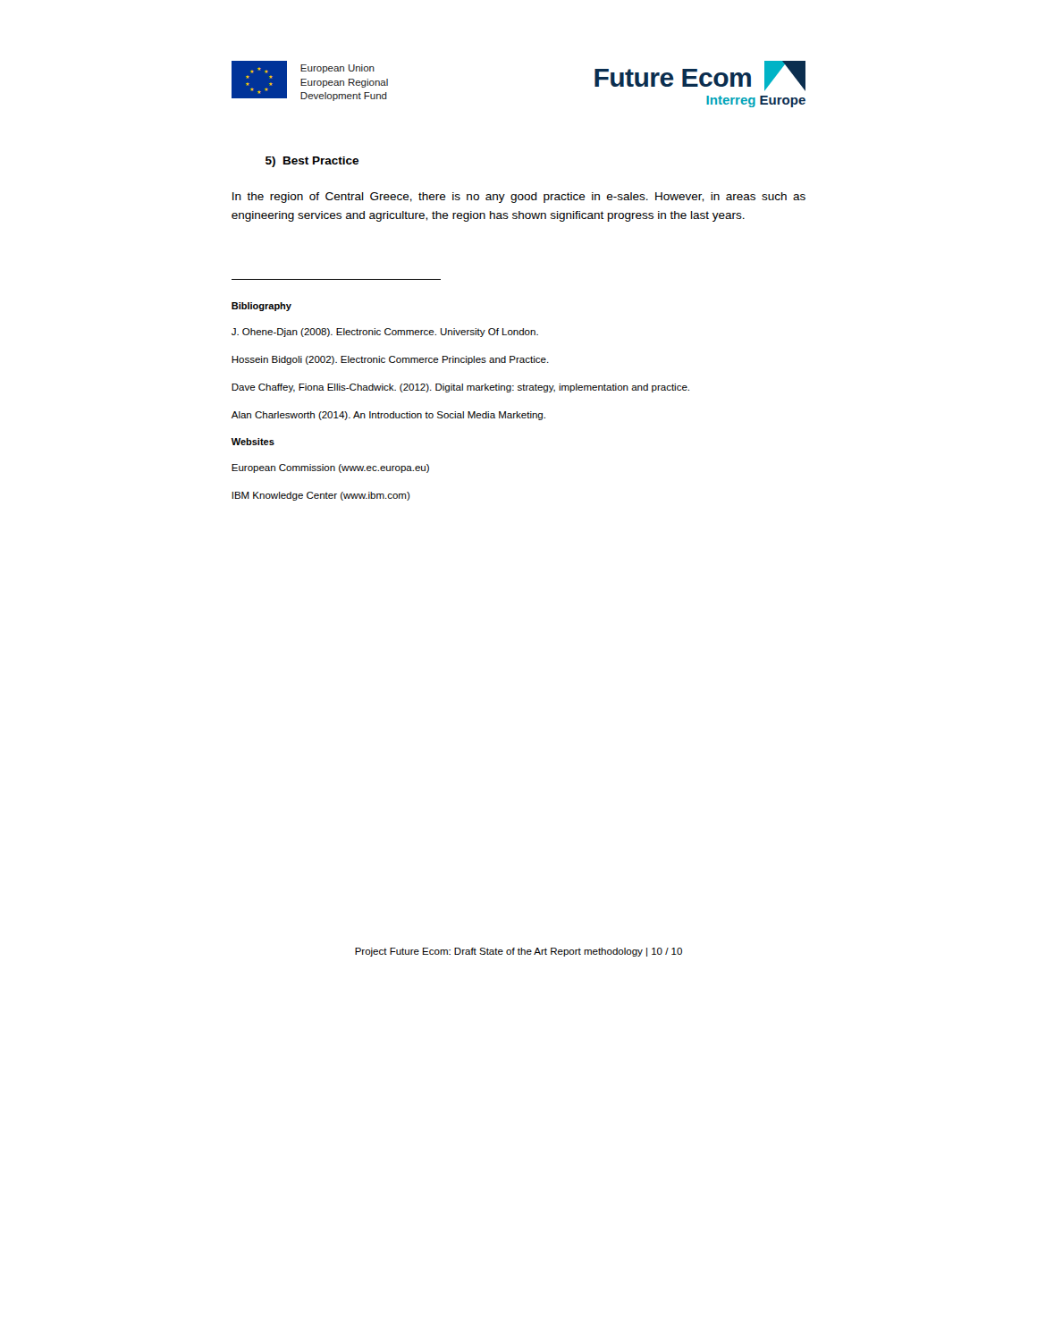★ ★ ★ ★ ★ ★ ★ ★ ★ ★
European Union
European Regional
Development Fund
Future Ecom
Interreg Europe
5) Best Practice
In the region of Central Greece, there is no any good practice in e-sales. However, in areas such as engineering services and agriculture, the region has shown significant progress in the last years.
Bibliography
J. Ohene-Djan (2008). Electronic Commerce. University Of London.
Hossein Bidgoli (2002). Electronic Commerce Principles and Practice.
Dave Chaffey, Fiona Ellis-Chadwick. (2012). Digital marketing: strategy, implementation and practice.
Alan Charlesworth (2014). An Introduction to Social Media Marketing.
Websites
European Commission (www.ec.europa.eu)
IBM Knowledge Center (www.ibm.com)
Project Future Ecom: Draft State of the Art Report methodology | 10 / 10